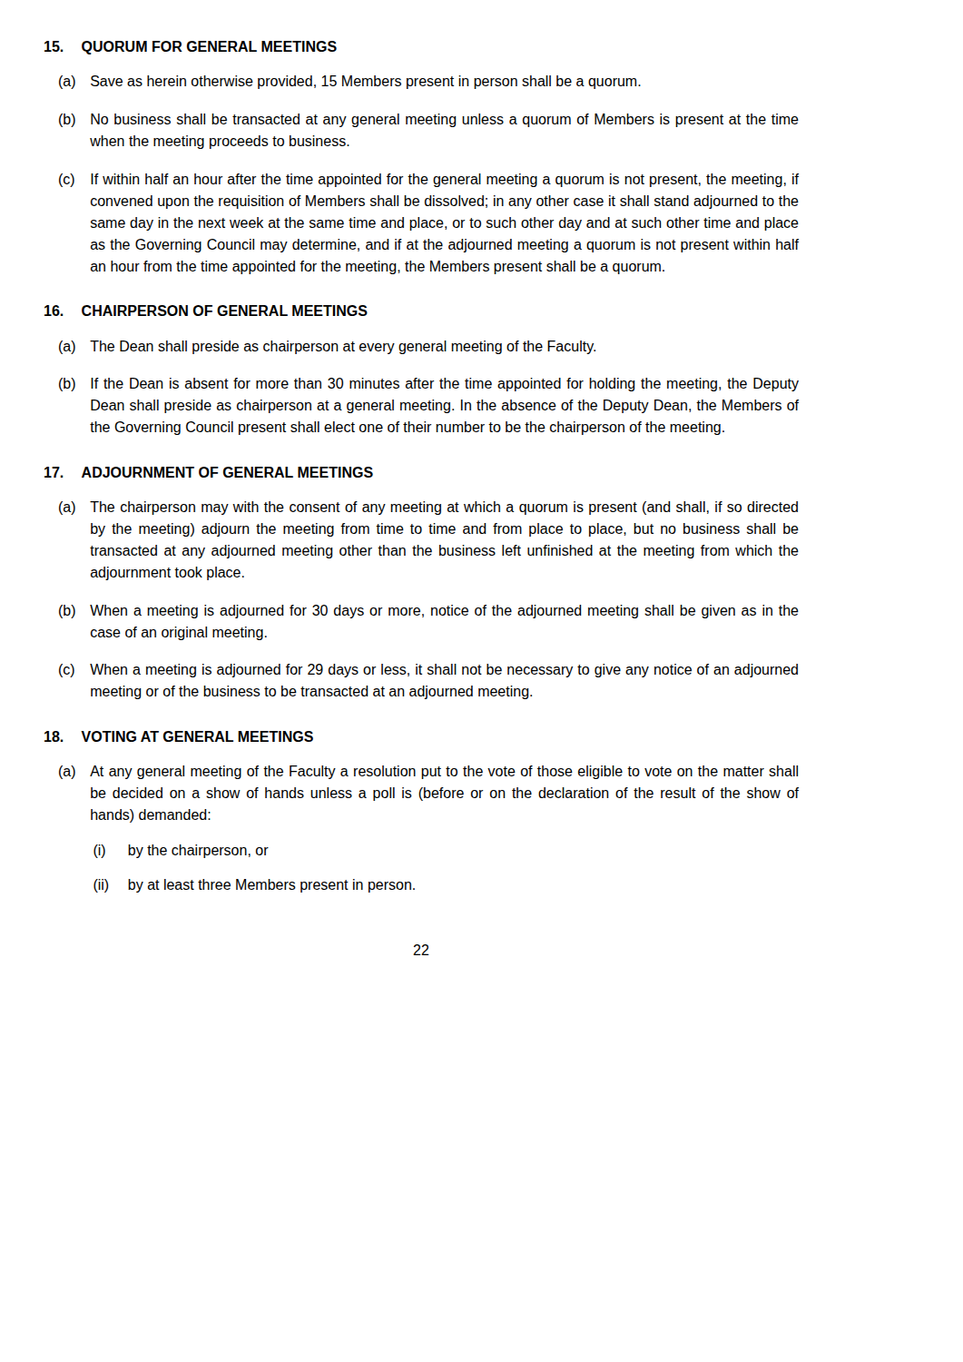15. QUORUM FOR GENERAL MEETINGS
(a) Save as herein otherwise provided, 15 Members present in person shall be a quorum.
(b) No business shall be transacted at any general meeting unless a quorum of Members is present at the time when the meeting proceeds to business.
(c) If within half an hour after the time appointed for the general meeting a quorum is not present, the meeting, if convened upon the requisition of Members shall be dissolved; in any other case it shall stand adjourned to the same day in the next week at the same time and place, or to such other day and at such other time and place as the Governing Council may determine, and if at the adjourned meeting a quorum is not present within half an hour from the time appointed for the meeting, the Members present shall be a quorum.
16. CHAIRPERSON OF GENERAL MEETINGS
(a) The Dean shall preside as chairperson at every general meeting of the Faculty.
(b) If the Dean is absent for more than 30 minutes after the time appointed for holding the meeting, the Deputy Dean shall preside as chairperson at a general meeting. In the absence of the Deputy Dean, the Members of the Governing Council present shall elect one of their number to be the chairperson of the meeting.
17. ADJOURNMENT OF GENERAL MEETINGS
(a) The chairperson may with the consent of any meeting at which a quorum is present (and shall, if so directed by the meeting) adjourn the meeting from time to time and from place to place, but no business shall be transacted at any adjourned meeting other than the business left unfinished at the meeting from which the adjournment took place.
(b) When a meeting is adjourned for 30 days or more, notice of the adjourned meeting shall be given as in the case of an original meeting.
(c) When a meeting is adjourned for 29 days or less, it shall not be necessary to give any notice of an adjourned meeting or of the business to be transacted at an adjourned meeting.
18. VOTING AT GENERAL MEETINGS
(a) At any general meeting of the Faculty a resolution put to the vote of those eligible to vote on the matter shall be decided on a show of hands unless a poll is (before or on the declaration of the result of the show of hands) demanded:
(i) by the chairperson, or
(ii) by at least three Members present in person.
22